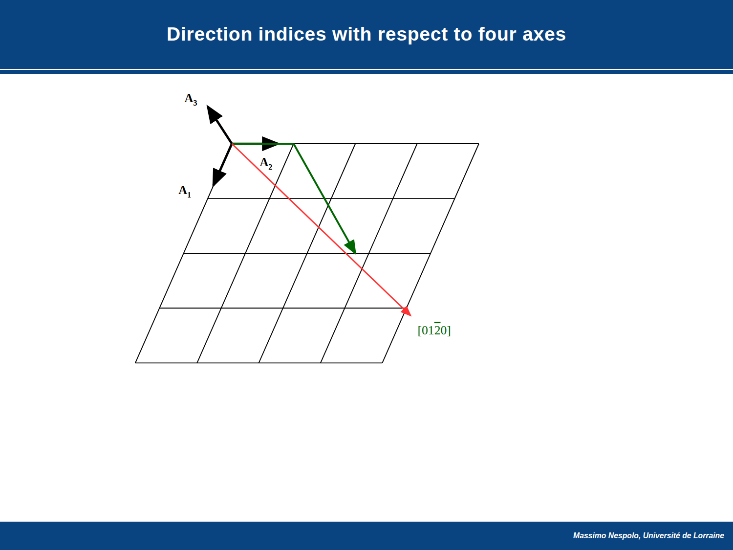Direction indices with respect to four axes
Lattice: 4 x 4 oblique grid. Origin (top-left of grid) at (460,120). Step along "a2" (to the right): (+133, 0) Step along "a1" (down-left): (-52, +118) A3 A2 A1 [0120]
Massimo Nespolo, Université de Lorraine